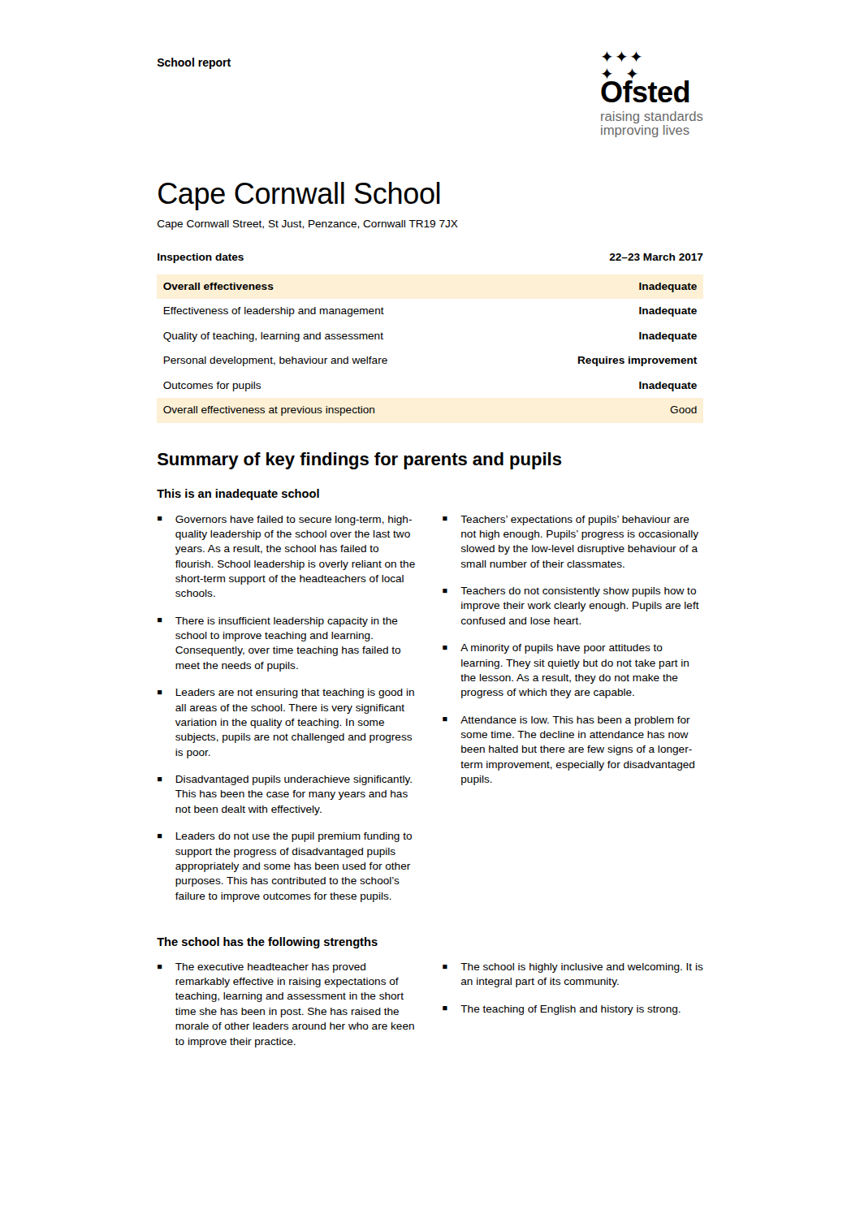School report
✦✦✦
✦ ✦
Ofsted
raising standards
improving lives
Cape Cornwall School
Cape Cornwall Street, St Just, Penzance, Cornwall TR19 7JX
Inspection dates 22–23 March 2017
| Overall effectiveness | Inadequate |
| Effectiveness of leadership and management | Inadequate |
| Quality of teaching, learning and assessment | Inadequate |
| Personal development, behaviour and welfare | Requires improvement |
| Outcomes for pupils | Inadequate |
| Overall effectiveness at previous inspection | Good |
Summary of key findings for parents and pupils
This is an inadequate school
Governors have failed to secure long-term, high-quality leadership of the school over the last two years. As a result, the school has failed to flourish. School leadership is overly reliant on the short-term support of the headteachers of local schools.
There is insufficient leadership capacity in the school to improve teaching and learning. Consequently, over time teaching has failed to meet the needs of pupils.
Leaders are not ensuring that teaching is good in all areas of the school. There is very significant variation in the quality of teaching. In some subjects, pupils are not challenged and progress is poor.
Disadvantaged pupils underachieve significantly. This has been the case for many years and has not been dealt with effectively.
Leaders do not use the pupil premium funding to support the progress of disadvantaged pupils appropriately and some has been used for other purposes. This has contributed to the school’s failure to improve outcomes for these pupils.
Teachers’ expectations of pupils’ behaviour are not high enough. Pupils’ progress is occasionally slowed by the low-level disruptive behaviour of a small number of their classmates.
Teachers do not consistently show pupils how to improve their work clearly enough. Pupils are left confused and lose heart.
A minority of pupils have poor attitudes to learning. They sit quietly but do not take part in the lesson. As a result, they do not make the progress of which they are capable.
Attendance is low. This has been a problem for some time. The decline in attendance has now been halted but there are few signs of a longer-term improvement, especially for disadvantaged pupils.
The school has the following strengths
The executive headteacher has proved remarkably effective in raising expectations of teaching, learning and assessment in the short time she has been in post. She has raised the morale of other leaders around her who are keen to improve their practice.
The school is highly inclusive and welcoming. It is an integral part of its community.
The teaching of English and history is strong.